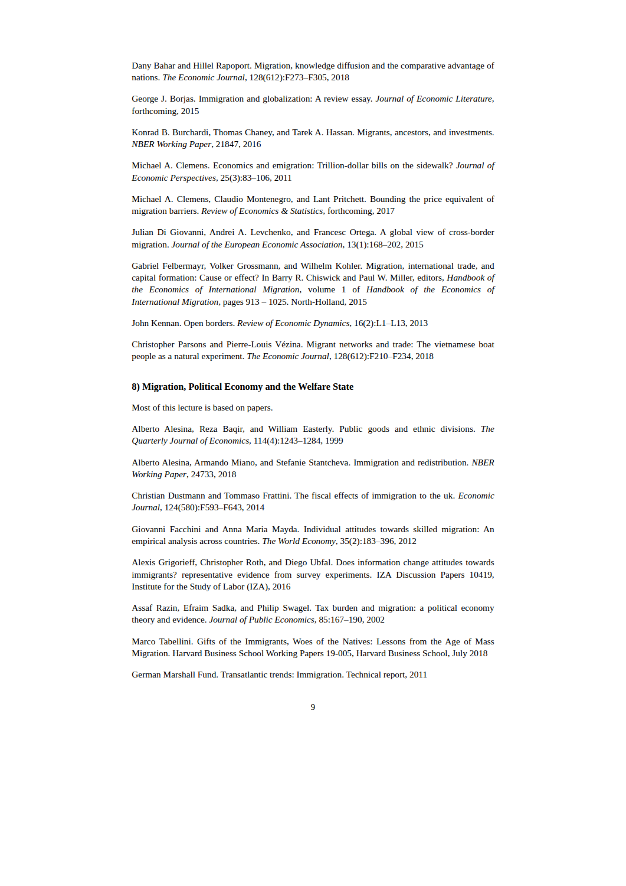Dany Bahar and Hillel Rapoport. Migration, knowledge diffusion and the comparative advantage of nations. The Economic Journal, 128(612):F273–F305, 2018
George J. Borjas. Immigration and globalization: A review essay. Journal of Economic Literature, forthcoming, 2015
Konrad B. Burchardi, Thomas Chaney, and Tarek A. Hassan. Migrants, ancestors, and investments. NBER Working Paper, 21847, 2016
Michael A. Clemens. Economics and emigration: Trillion-dollar bills on the sidewalk? Journal of Economic Perspectives, 25(3):83–106, 2011
Michael A. Clemens, Claudio Montenegro, and Lant Pritchett. Bounding the price equivalent of migration barriers. Review of Economics & Statistics, forthcoming, 2017
Julian Di Giovanni, Andrei A. Levchenko, and Francesc Ortega. A global view of cross-border migration. Journal of the European Economic Association, 13(1):168–202, 2015
Gabriel Felbermayr, Volker Grossmann, and Wilhelm Kohler. Migration, international trade, and capital formation: Cause or effect? In Barry R. Chiswick and Paul W. Miller, editors, Handbook of the Economics of International Migration, volume 1 of Handbook of the Economics of International Migration, pages 913 – 1025. North-Holland, 2015
John Kennan. Open borders. Review of Economic Dynamics, 16(2):L1–L13, 2013
Christopher Parsons and Pierre-Louis Vézina. Migrant networks and trade: The vietnamese boat people as a natural experiment. The Economic Journal, 128(612):F210–F234, 2018
8) Migration, Political Economy and the Welfare State
Most of this lecture is based on papers.
Alberto Alesina, Reza Baqir, and William Easterly. Public goods and ethnic divisions. The Quarterly Journal of Economics, 114(4):1243–1284, 1999
Alberto Alesina, Armando Miano, and Stefanie Stantcheva. Immigration and redistribution. NBER Working Paper, 24733, 2018
Christian Dustmann and Tommaso Frattini. The fiscal effects of immigration to the uk. Economic Journal, 124(580):F593–F643, 2014
Giovanni Facchini and Anna Maria Mayda. Individual attitudes towards skilled migration: An empirical analysis across countries. The World Economy, 35(2):183–396, 2012
Alexis Grigorieff, Christopher Roth, and Diego Ubfal. Does information change attitudes towards immigrants? representative evidence from survey experiments. IZA Discussion Papers 10419, Institute for the Study of Labor (IZA), 2016
Assaf Razin, Efraim Sadka, and Philip Swagel. Tax burden and migration: a political economy theory and evidence. Journal of Public Economics, 85:167–190, 2002
Marco Tabellini. Gifts of the Immigrants, Woes of the Natives: Lessons from the Age of Mass Migration. Harvard Business School Working Papers 19-005, Harvard Business School, July 2018
German Marshall Fund. Transatlantic trends: Immigration. Technical report, 2011
9